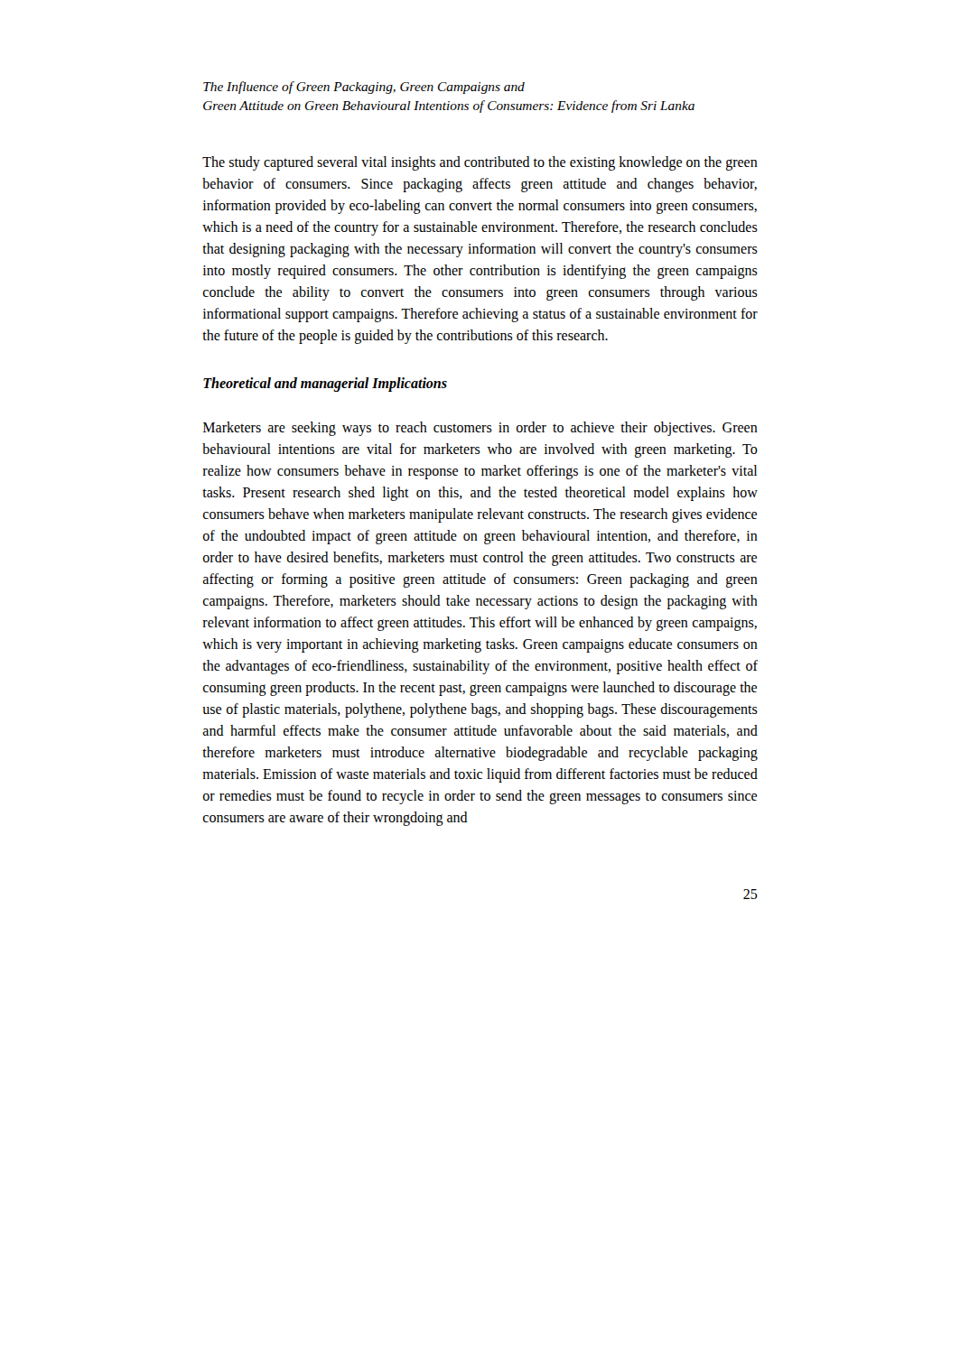The Influence of Green Packaging, Green Campaigns and Green Attitude on Green Behavioural Intentions of Consumers: Evidence from Sri Lanka
The study captured several vital insights and contributed to the existing knowledge on the green behavior of consumers. Since packaging affects green attitude and changes behavior, information provided by eco-labeling can convert the normal consumers into green consumers, which is a need of the country for a sustainable environment. Therefore, the research concludes that designing packaging with the necessary information will convert the country's consumers into mostly required consumers. The other contribution is identifying the green campaigns conclude the ability to convert the consumers into green consumers through various informational support campaigns. Therefore achieving a status of a sustainable environment for the future of the people is guided by the contributions of this research.
Theoretical and managerial Implications
Marketers are seeking ways to reach customers in order to achieve their objectives. Green behavioural intentions are vital for marketers who are involved with green marketing. To realize how consumers behave in response to market offerings is one of the marketer's vital tasks. Present research shed light on this, and the tested theoretical model explains how consumers behave when marketers manipulate relevant constructs. The research gives evidence of the undoubted impact of green attitude on green behavioural intention, and therefore, in order to have desired benefits, marketers must control the green attitudes. Two constructs are affecting or forming a positive green attitude of consumers: Green packaging and green campaigns. Therefore, marketers should take necessary actions to design the packaging with relevant information to affect green attitudes. This effort will be enhanced by green campaigns, which is very important in achieving marketing tasks. Green campaigns educate consumers on the advantages of eco-friendliness, sustainability of the environment, positive health effect of consuming green products. In the recent past, green campaigns were launched to discourage the use of plastic materials, polythene, polythene bags, and shopping bags. These discouragements and harmful effects make the consumer attitude unfavorable about the said materials, and therefore marketers must introduce alternative biodegradable and recyclable packaging materials. Emission of waste materials and toxic liquid from different factories must be reduced or remedies must be found to recycle in order to send the green messages to consumers since consumers are aware of their wrongdoing and
25